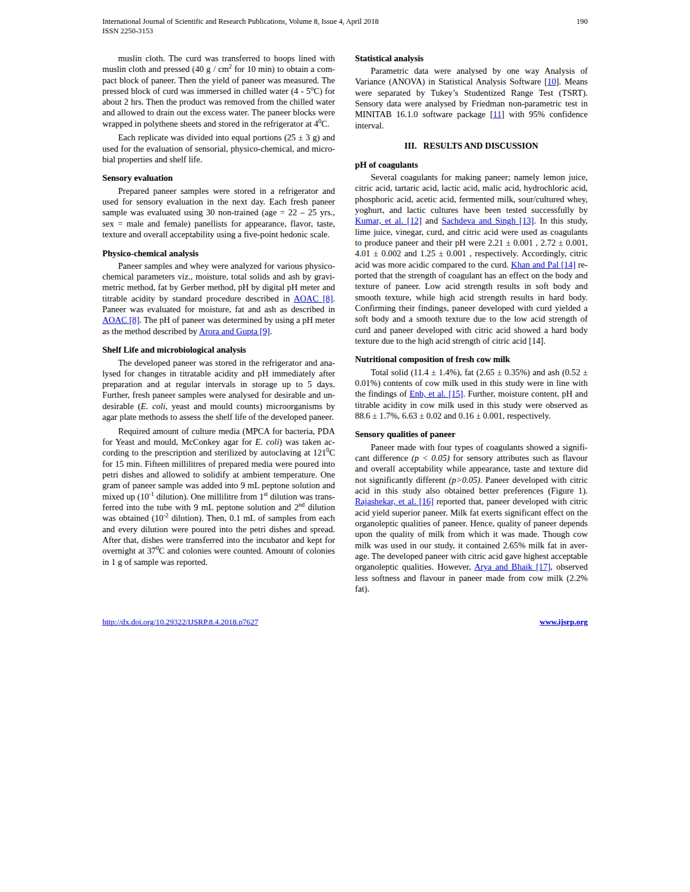International Journal of Scientific and Research Publications, Volume 8, Issue 4, April 2018
ISSN 2250-3153
190
muslin cloth. The curd was transferred to hoops lined with muslin cloth and pressed (40 g / cm2 for 10 min) to obtain a compact block of paneer. Then the yield of paneer was measured. The pressed block of curd was immersed in chilled water (4 - 5oC) for about 2 hrs. Then the product was removed from the chilled water and allowed to drain out the excess water. The paneer blocks were wrapped in polythene sheets and stored in the refrigerator at 40C.
Each replicate was divided into equal portions (25 ± 3 g) and used for the evaluation of sensorial, physico-chemical, and microbial properties and shelf life.
Sensory evaluation
Prepared paneer samples were stored in a refrigerator and used for sensory evaluation in the next day. Each fresh paneer sample was evaluated using 30 non-trained (age = 22 – 25 yrs., sex = male and female) panellists for appearance, flavor, taste, texture and overall acceptability using a five-point hedonic scale.
Physico-chemical analysis
Paneer samples and whey were analyzed for various physico-chemical parameters viz., moisture, total solids and ash by gravimetric method, fat by Gerber method, pH by digital pH meter and titrable acidity by standard procedure described in AOAC [8]. Paneer was evaluated for moisture, fat and ash as described in AOAC [8]. The pH of paneer was determined by using a pH meter as the method described by Arora and Gupta [9].
Shelf Life and microbiological analysis
The developed paneer was stored in the refrigerator and analysed for changes in titratable acidity and pH immediately after preparation and at regular intervals in storage up to 5 days. Further, fresh paneer samples were analysed for desirable and undesirable (E. coli, yeast and mould counts) microorganisms by agar plate methods to assess the shelf life of the developed paneer.
Required amount of culture media (MPCA for bacteria, PDA for Yeast and mould, McConkey agar for E. coli) was taken according to the prescription and sterilized by autoclaving at 1210C for 15 min. Fifteen millilitres of prepared media were poured into petri dishes and allowed to solidify at ambient temperature. One gram of paneer sample was added into 9 mL peptone solution and mixed up (10-1 dilution). One millilitre from 1st dilution was transferred into the tube with 9 mL peptone solution and 2nd dilution was obtained (10-2 dilution). Then, 0.1 mL of samples from each and every dilution were poured into the petri dishes and spread. After that, dishes were transferred into the incubator and kept for overnight at 370C and colonies were counted. Amount of colonies in 1 g of sample was reported.
Statistical analysis
Parametric data were analysed by one way Analysis of Variance (ANOVA) in Statistical Analysis Software [10]. Means were separated by Tukey’s Studentized Range Test (TSRT). Sensory data were analysed by Friedman non-parametric test in MINITAB 16.1.0 software package [11] with 95% confidence interval.
III. Results and Discussion
pH of coagulants
Several coagulants for making paneer; namely lemon juice, citric acid, tartaric acid, lactic acid, malic acid, hydrochloric acid, phosphoric acid, acetic acid, fermented milk, sour/cultured whey, yoghurt, and lactic cultures have been tested successfully by Kumar, et al. [12] and Sachdeva and Singh [13]. In this study, lime juice, vinegar, curd, and citric acid were used as coagulants to produce paneer and their pH were 2.21 ± 0.001 , 2.72 ± 0.001, 4.01 ± 0.002 and 1.25 ± 0.001 , respectively. Accordingly, citric acid was more acidic compared to the curd. Khan and Pal [14] reported that the strength of coagulant has an effect on the body and texture of paneer. Low acid strength results in soft body and smooth texture, while high acid strength results in hard body. Confirming their findings, paneer developed with curd yielded a soft body and a smooth texture due to the low acid strength of curd and paneer developed with citric acid showed a hard body texture due to the high acid strength of citric acid [14].
Nutritional composition of fresh cow milk
Total solid (11.4 ± 1.4%), fat (2.65 ± 0.35%) and ash (0.52 ± 0.01%) contents of cow milk used in this study were in line with the findings of Enb, et al. [15]. Further, moisture content, pH and titrable acidity in cow milk used in this study were observed as 88.6 ± 1.7%, 6.63 ± 0.02 and 0.16 ± 0.001, respectively.
Sensory qualities of paneer
Paneer made with four types of coagulants showed a significant difference (p < 0.05) for sensory attributes such as flavour and overall acceptability while appearance, taste and texture did not significantly different (p>0.05). Paneer developed with citric acid in this study also obtained better preferences (Figure 1). Rajashekar, et al. [16] reported that, paneer developed with citric acid yield superior paneer. Milk fat exerts significant effect on the organoleptic qualities of paneer. Hence, quality of paneer depends upon the quality of milk from which it was made. Though cow milk was used in our study, it contained 2.65% milk fat in average. The developed paneer with citric acid gave highest acceptable organoleptic qualities. However, Arya and Bhaik [17], observed less softness and flavour in paneer made from cow milk (2.2% fat).
http://dx.doi.org/10.29322/IJSRP.8.4.2018.p7627
www.ijsrp.org